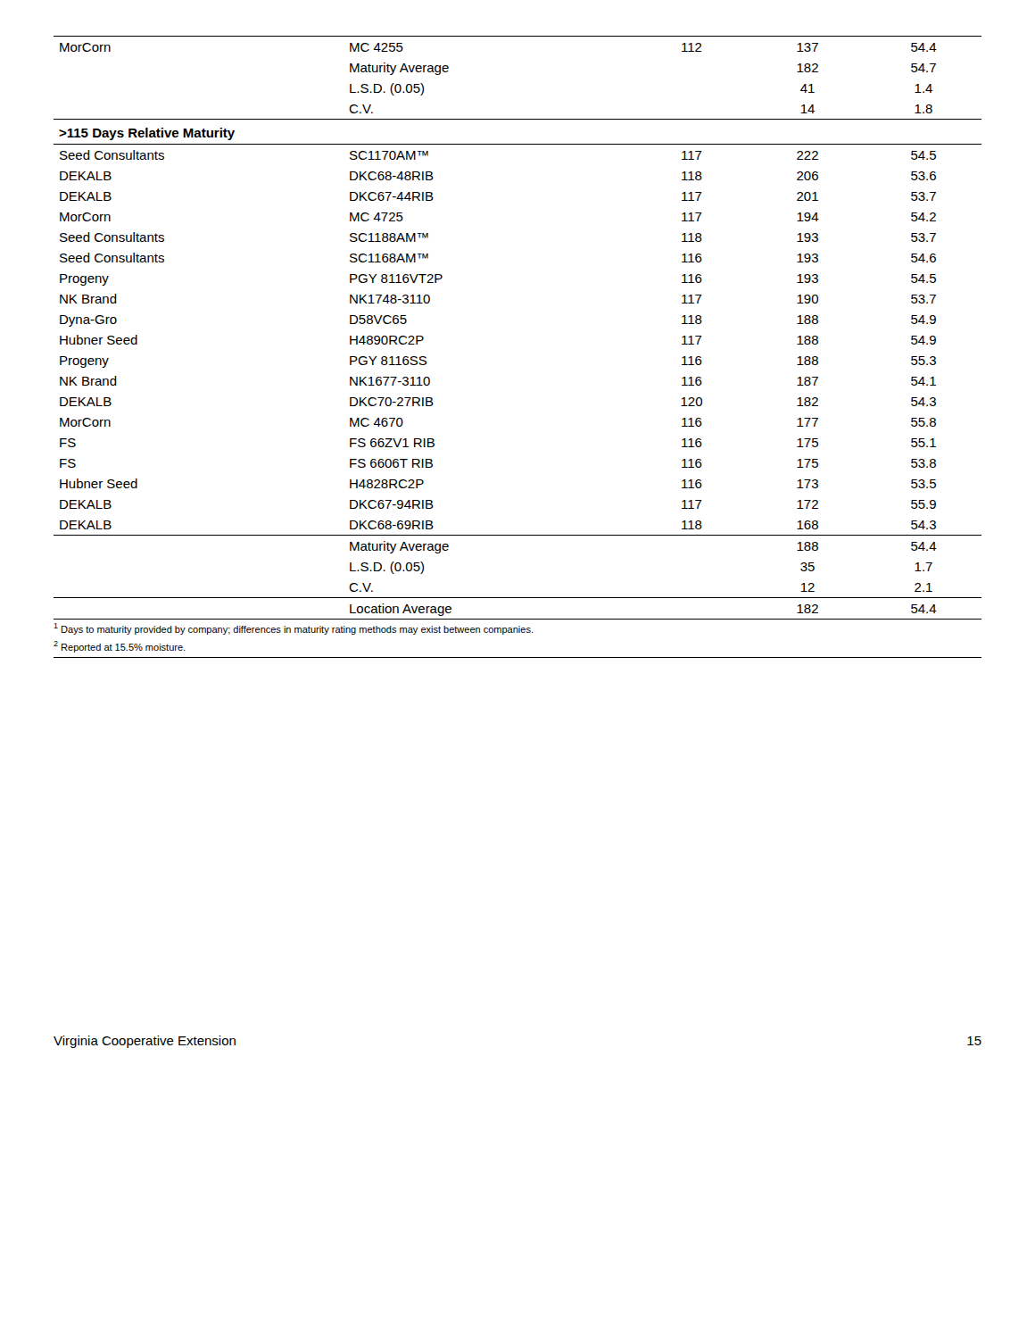| MorCorn | MC 4255 | 112 | 137 | 54.4 |
| | Maturity Average | | 182 | 54.7 |
| | L.S.D. (0.05) | | 41 | 1.4 |
| | C.V. | | 14 | 1.8 |
| >115 Days Relative Maturity |
| Seed Consultants | SC1170AM™ | 117 | 222 | 54.5 |
| DEKALB | DKC68-48RIB | 118 | 206 | 53.6 |
| DEKALB | DKC67-44RIB | 117 | 201 | 53.7 |
| MorCorn | MC 4725 | 117 | 194 | 54.2 |
| Seed Consultants | SC1188AM™ | 118 | 193 | 53.7 |
| Seed Consultants | SC1168AM™ | 116 | 193 | 54.6 |
| Progeny | PGY 8116VT2P | 116 | 193 | 54.5 |
| NK Brand | NK1748-3110 | 117 | 190 | 53.7 |
| Dyna-Gro | D58VC65 | 118 | 188 | 54.9 |
| Hubner Seed | H4890RC2P | 117 | 188 | 54.9 |
| Progeny | PGY 8116SS | 116 | 188 | 55.3 |
| NK Brand | NK1677-3110 | 116 | 187 | 54.1 |
| DEKALB | DKC70-27RIB | 120 | 182 | 54.3 |
| MorCorn | MC 4670 | 116 | 177 | 55.8 |
| FS | FS 66ZV1 RIB | 116 | 175 | 55.1 |
| FS | FS 6606T RIB | 116 | 175 | 53.8 |
| Hubner Seed | H4828RC2P | 116 | 173 | 53.5 |
| DEKALB | DKC67-94RIB | 117 | 172 | 55.9 |
| DEKALB | DKC68-69RIB | 118 | 168 | 54.3 |
| | Maturity Average | | 188 | 54.4 |
| | L.S.D. (0.05) | | 35 | 1.7 |
| | C.V. | | 12 | 2.1 |
| | Location Average | | 182 | 54.4 |
1 Days to maturity provided by company; differences in maturity rating methods may exist between companies.
2 Reported at 15.5% moisture.
Virginia Cooperative Extension 15